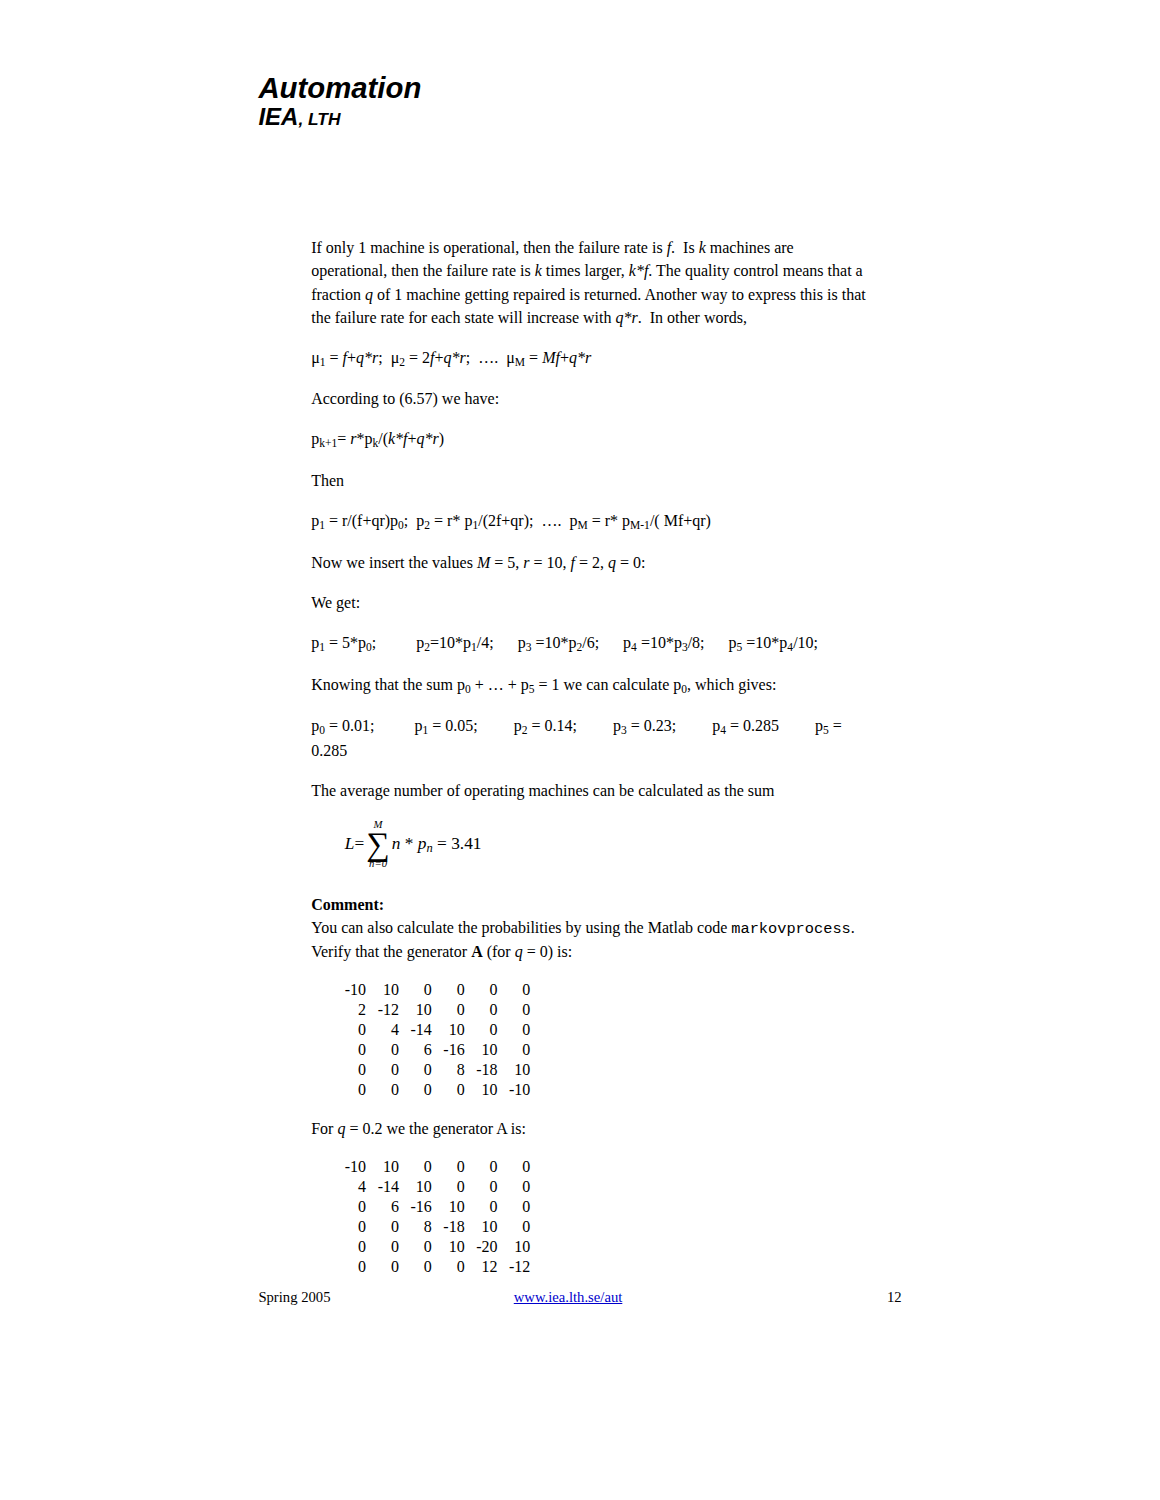Automation
IEA, LTH
If only 1 machine is operational, then the failure rate is f. Is k machines are operational, then the failure rate is k times larger, k*f. The quality control means that a fraction q of 1 machine getting repaired is returned. Another way to express this is that the failure rate for each state will increase with q*r. In other words,
μ1 = f+q*r; μ2 = 2f+q*r; …. μM = Mf+q*r
According to (6.57) we have:
pk+1= r*pk/(k*f+q*r)
Then
p1 = r/(f+qr)p0; p2 = r* p1/(2f+qr); …. pM = r* pM-1/( Mf+qr)
Now we insert the values M = 5, r = 10, f = 2, q = 0:
We get:
p1 = 5*p0; p2=10*p1/4; p3 =10*p2/6; p4 =10*p3/8; p5 =10*p4/10;
Knowing that the sum p0 + … + p5 = 1 we can calculate p0, which gives:
p0 = 0.01; p1 = 0.05; p2 = 0.14; p3 = 0.23; p4 = 0.285 p5 = 0.285
The average number of operating machines can be calculated as the sum
L=M∑n=0 n * pn = 3.41
Comment:
You can also calculate the probabilities by using the Matlab code markovprocess. Verify that the generator A (for q = 0) is:
| -10 | 10 | 0 | 0 | 0 | 0 |
| 2 | -12 | 10 | 0 | 0 | 0 |
| 0 | 4 | -14 | 10 | 0 | 0 |
| 0 | 0 | 6 | -16 | 10 | 0 |
| 0 | 0 | 0 | 8 | -18 | 10 |
| 0 | 0 | 0 | 0 | 10 | -10 |
For q = 0.2 we the generator A is:
| -10 | 10 | 0 | 0 | 0 | 0 |
| 4 | -14 | 10 | 0 | 0 | 0 |
| 0 | 6 | -16 | 10 | 0 | 0 |
| 0 | 0 | 8 | -18 | 10 | 0 |
| 0 | 0 | 0 | 10 | -20 | 10 |
| 0 | 0 | 0 | 0 | 12 | -12 |
Spring 2005
www.iea.lth.se/aut
12